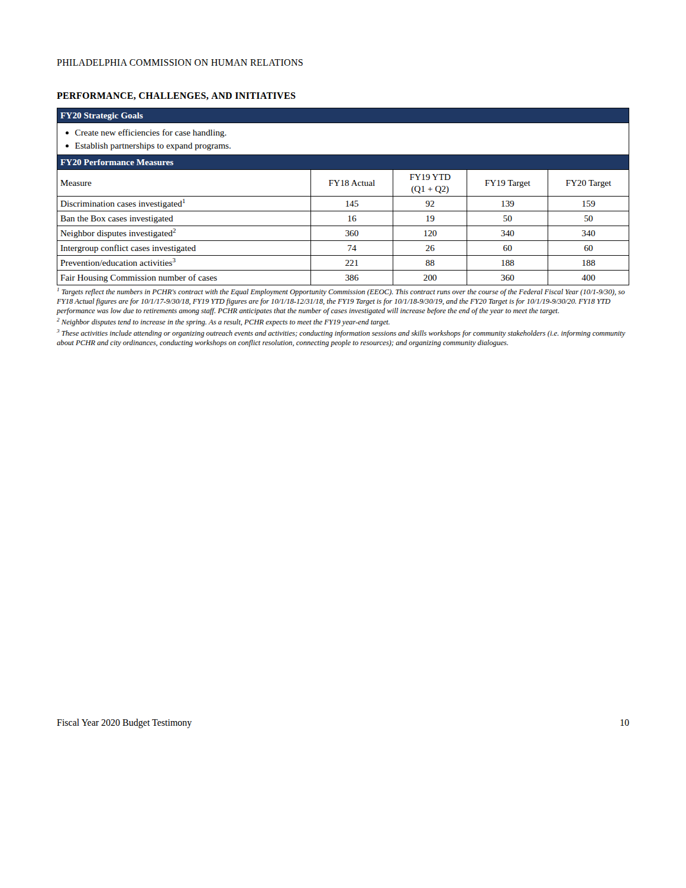PHILADELPHIA COMMISSION ON HUMAN RELATIONS
PERFORMANCE, CHALLENGES, AND INITIATIVES
| FY20 Strategic Goals |
| Create new efficiencies for case handling. Establish partnerships to expand programs. |
| FY20 Performance Measures |
| Measure | FY18 Actual | FY19 YTD (Q1 + Q2) | FY19 Target | FY20 Target |
| Discrimination cases investigated 1 | 145 | 92 | 139 | 159 |
| Ban the Box cases investigated | 16 | 19 | 50 | 50 |
| Neighbor disputes investigated 2 | 360 | 120 | 340 | 340 |
| Intergroup conflict cases investigated | 74 | 26 | 60 | 60 |
| Prevention/education activities 3 | 221 | 88 | 188 | 188 |
| Fair Housing Commission number of cases | 386 | 200 | 360 | 400 |
1 Targets reflect the numbers in PCHR's contract with the Equal Employment Opportunity Commission (EEOC). This contract runs over the course of the Federal Fiscal Year (10/1-9/30), so FY18 Actual figures are for 10/1/17-9/30/18, FY19 YTD figures are for 10/1/18-12/31/18, the FY19 Target is for 10/1/18-9/30/19, and the FY20 Target is for 10/1/19-9/30/20. FY18 YTD performance was low due to retirements among staff. PCHR anticipates that the number of cases investigated will increase before the end of the year to meet the target.
2 Neighbor disputes tend to increase in the spring. As a result, PCHR expects to meet the FY19 year-end target.
3 These activities include attending or organizing outreach events and activities; conducting information sessions and skills workshops for community stakeholders (i.e. informing community about PCHR and city ordinances, conducting workshops on conflict resolution, connecting people to resources); and organizing community dialogues.
Fiscal Year 2020 Budget Testimony
10